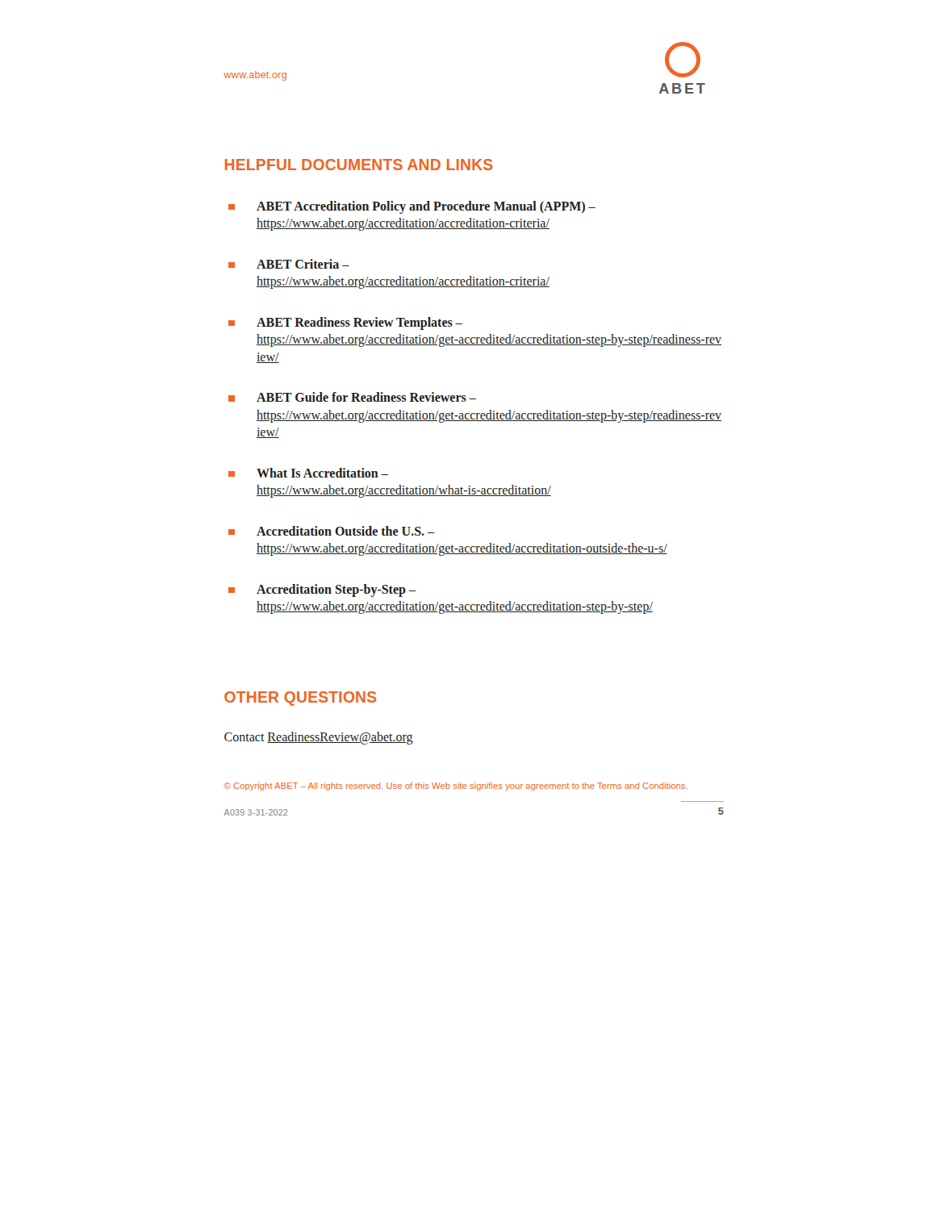www.abet.org
ABET
HELPFUL DOCUMENTS AND LINKS
ABET Accreditation Policy and Procedure Manual (APPM) –
https://www.abet.org/accreditation/accreditation-criteria/
ABET Criteria –
https://www.abet.org/accreditation/accreditation-criteria/
ABET Readiness Review Templates –
https://www.abet.org/accreditation/get-accredited/accreditation-step-by-step/readiness-review/
ABET Guide for Readiness Reviewers –
https://www.abet.org/accreditation/get-accredited/accreditation-step-by-step/readiness-review/
What Is Accreditation –
https://www.abet.org/accreditation/what-is-accreditation/
Accreditation Outside the U.S. –
https://www.abet.org/accreditation/get-accredited/accreditation-outside-the-u-s/
Accreditation Step-by-Step –
https://www.abet.org/accreditation/get-accredited/accreditation-step-by-step/
OTHER QUESTIONS
Contact ReadinessReview@abet.org
© Copyright ABET – All rights reserved. Use of this Web site signifies your agreement to the Terms and Conditions.
A039 3-31-2022 5